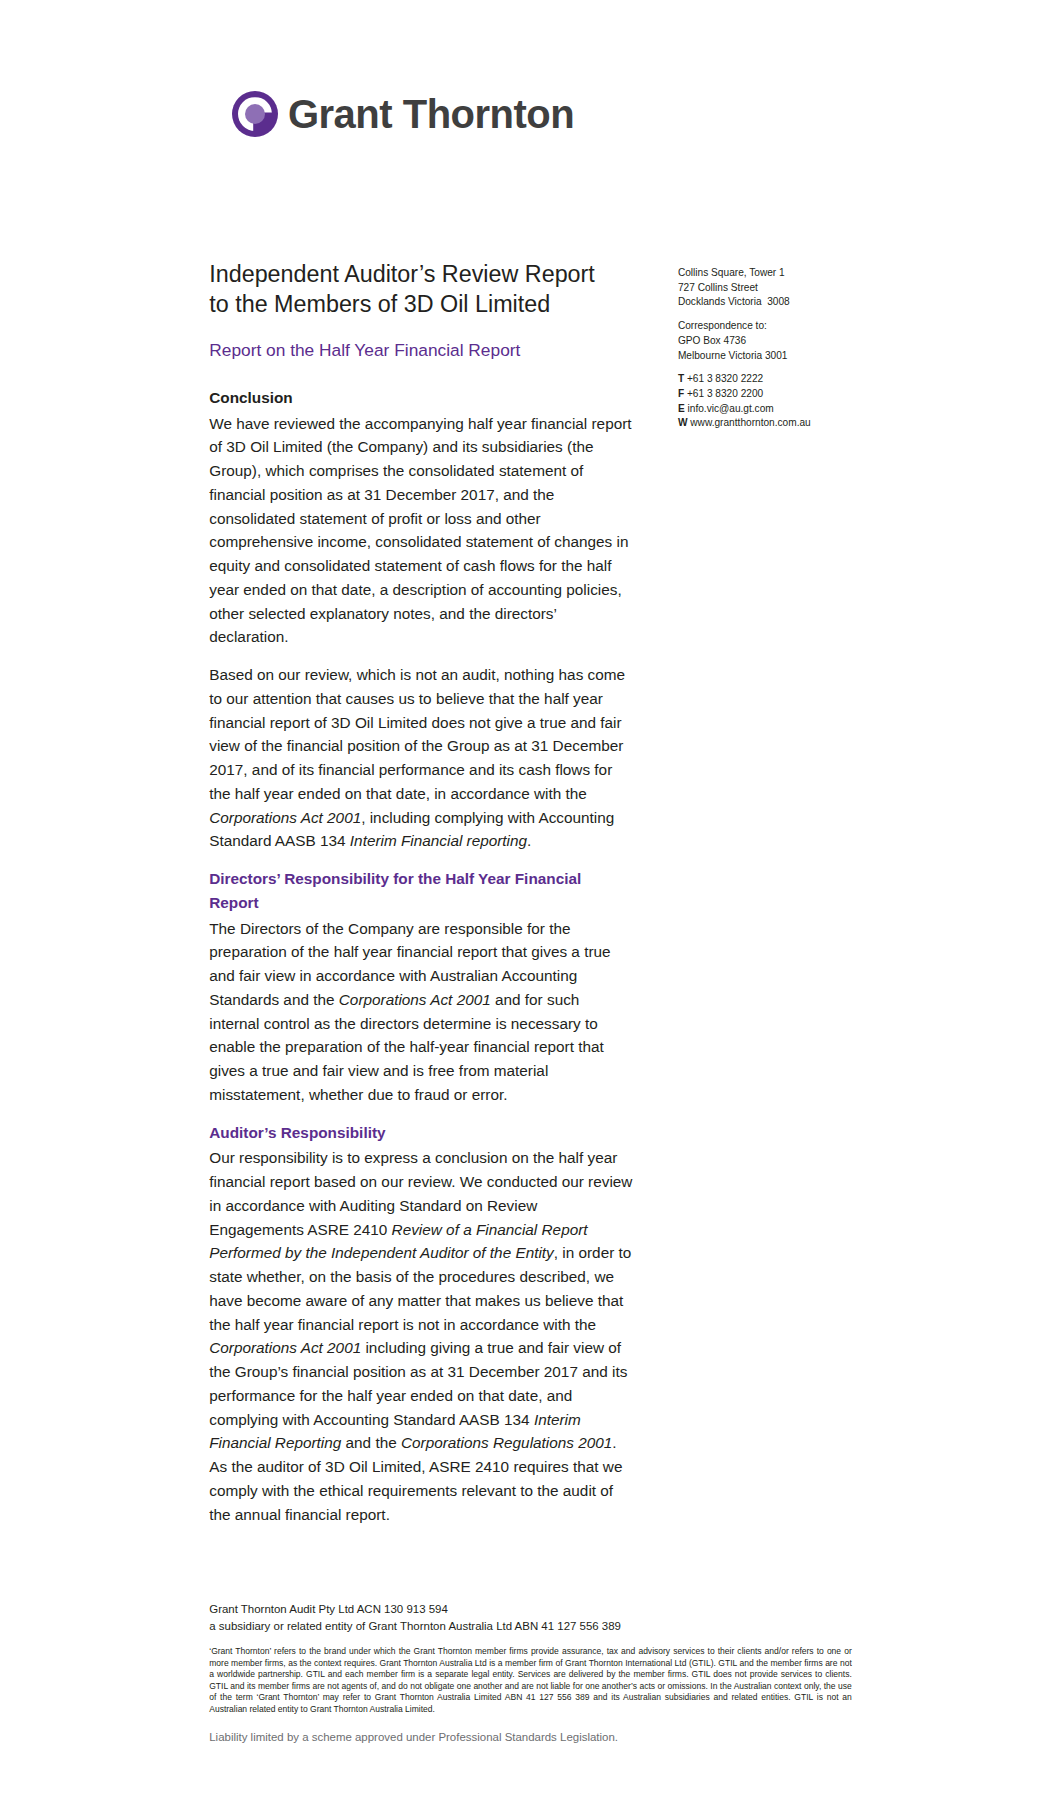Grant Thornton
Independent Auditor’s Review Report
to the Members of 3D Oil Limited
Report on the Half Year Financial Report
Conclusion
We have reviewed the accompanying half year financial report of 3D Oil Limited (the Company) and its subsidiaries (the Group), which comprises the consolidated statement of financial position as at 31 December 2017, and the consolidated statement of profit or loss and other comprehensive income, consolidated statement of changes in equity and consolidated statement of cash flows for the half year ended on that date, a description of accounting policies, other selected explanatory notes, and the directors’ declaration.
Based on our review, which is not an audit, nothing has come to our attention that causes us to believe that the half year financial report of 3D Oil Limited does not give a true and fair view of the financial position of the Group as at 31 December 2017, and of its financial performance and its cash flows for the half year ended on that date, in accordance with the Corporations Act 2001, including complying with Accounting Standard AASB 134 Interim Financial reporting.
Directors’ Responsibility for the Half Year Financial Report
The Directors of the Company are responsible for the preparation of the half year financial report that gives a true and fair view in accordance with Australian Accounting Standards and the Corporations Act 2001 and for such internal control as the directors determine is necessary to enable the preparation of the half-year financial report that gives a true and fair view and is free from material misstatement, whether due to fraud or error.
Auditor’s Responsibility
Our responsibility is to express a conclusion on the half year financial report based on our review. We conducted our review in accordance with Auditing Standard on Review Engagements ASRE 2410 Review of a Financial Report Performed by the Independent Auditor of the Entity, in order to state whether, on the basis of the procedures described, we have become aware of any matter that makes us believe that the half year financial report is not in accordance with the Corporations Act 2001 including giving a true and fair view of the Group’s financial position as at 31 December 2017 and its performance for the half year ended on that date, and complying with Accounting Standard AASB 134 Interim Financial Reporting and the Corporations Regulations 2001. As the auditor of 3D Oil Limited, ASRE 2410 requires that we comply with the ethical requirements relevant to the audit of the annual financial report.
Collins Square, Tower 1
727 Collins Street
Docklands Victoria 3008
Correspondence to:
GPO Box 4736
Melbourne Victoria 3001
T +61 3 8320 2222
F +61 3 8320 2200
E info.vic@au.gt.com
W www.grantthornton.com.au
Grant Thornton Audit Pty Ltd ACN 130 913 594
a subsidiary or related entity of Grant Thornton Australia Ltd ABN 41 127 556 389
‘Grant Thornton’ refers to the brand under which the Grant Thornton member firms provide assurance, tax and advisory services to their clients and/or refers to one or more member firms, as the context requires. Grant Thornton Australia Ltd is a member firm of Grant Thornton International Ltd (GTIL). GTIL and the member firms are not a worldwide partnership. GTIL and each member firm is a separate legal entity. Services are delivered by the member firms. GTIL does not provide services to clients. GTIL and its member firms are not agents of, and do not obligate one another and are not liable for one another’s acts or omissions. In the Australian context only, the use of the term ‘Grant Thornton’ may refer to Grant Thornton Australia Limited ABN 41 127 556 389 and its Australian subsidiaries and related entities. GTIL is not an Australian related entity to Grant Thornton Australia Limited.
Liability limited by a scheme approved under Professional Standards Legislation.